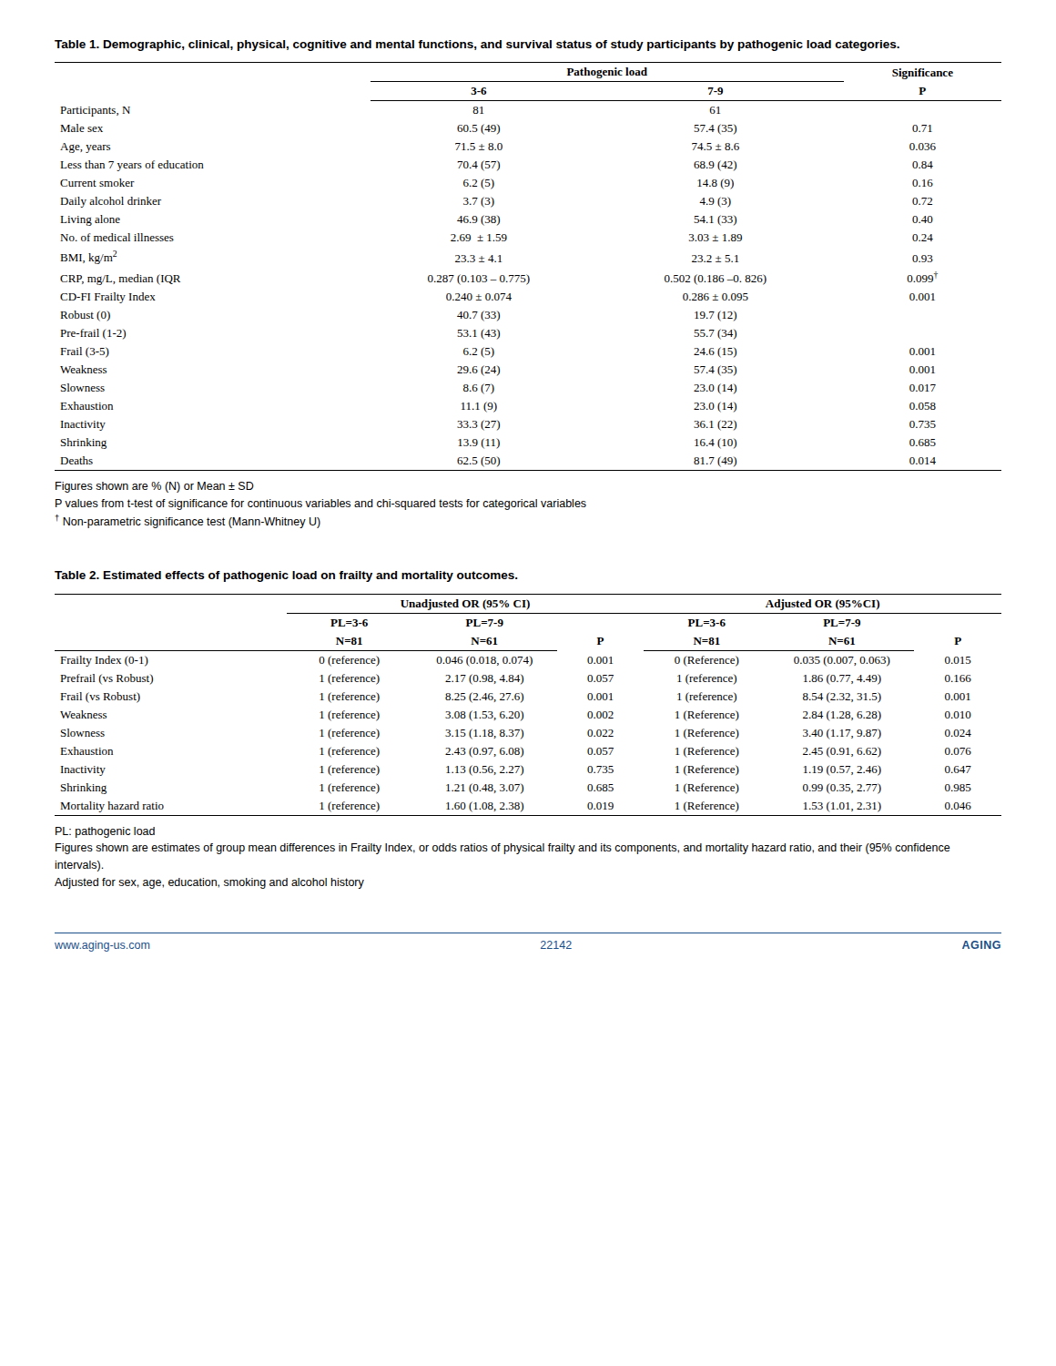Table 1. Demographic, clinical, physical, cognitive and mental functions, and survival status of study participants by pathogenic load categories.
| | Pathogenic load | Significance |
| | 3-6 | 7-9 | P |
| Participants, N | 81 | 61 | |
| Male sex | 60.5 (49) | 57.4 (35) | 0.71 |
| Age, years | 71.5 ± 8.0 | 74.5 ± 8.6 | 0.036 |
| Less than 7 years of education | 70.4 (57) | 68.9 (42) | 0.84 |
| Current smoker | 6.2 (5) | 14.8 (9) | 0.16 |
| Daily alcohol drinker | 3.7 (3) | 4.9 (3) | 0.72 |
| Living alone | 46.9 (38) | 54.1 (33) | 0.40 |
| No. of medical illnesses | 2.69 ± 1.59 | 3.03 ± 1.89 | 0.24 |
| BMI, kg/m 2 | 23.3 ± 4.1 | 23.2 ± 5.1 | 0.93 |
| CRP, mg/L, median (IQR | 0.287 (0.103 – 0.775) | 0.502 (0.186 –0. 826) | 0.099 † |
| CD-FI Frailty Index | 0.240 ± 0.074 | 0.286 ± 0.095 | 0.001 |
| Robust (0) | 40.7 (33) | 19.7 (12) | |
| Pre-frail (1-2) | 53.1 (43) | 55.7 (34) | |
| Frail (3-5) | 6.2 (5) | 24.6 (15) | 0.001 |
| Weakness | 29.6 (24) | 57.4 (35) | 0.001 |
| Slowness | 8.6 (7) | 23.0 (14) | 0.017 |
| Exhaustion | 11.1 (9) | 23.0 (14) | 0.058 |
| Inactivity | 33.3 (27) | 36.1 (22) | 0.735 |
| Shrinking | 13.9 (11) | 16.4 (10) | 0.685 |
| Deaths | 62.5 (50) | 81.7 (49) | 0.014 |
Figures shown are % (N) or Mean ± SD
P values from t-test of significance for continuous variables and chi-squared tests for categorical variables
† Non-parametric significance test (Mann-Whitney U)
Table 2. Estimated effects of pathogenic load on frailty and mortality outcomes.
| | Unadjusted OR (95% CI) | Adjusted OR (95%CI) |
| | PL=3-6 | PL=7-9 | P | PL=3-6 | PL=7-9 | P |
| | N=81 | N=61 | N=81 | N=61 |
| Frailty Index (0-1) | 0 (reference) | 0.046 (0.018, 0.074) | 0.001 | 0 (Reference) | 0.035 (0.007, 0.063) | 0.015 |
| Prefrail (vs Robust) | 1 (reference) | 2.17 (0.98, 4.84) | 0.057 | 1 (reference) | 1.86 (0.77, 4.49) | 0.166 |
| Frail (vs Robust) | 1 (reference) | 8.25 (2.46, 27.6) | 0.001 | 1 (reference) | 8.54 (2.32, 31.5) | 0.001 |
| Weakness | 1 (reference) | 3.08 (1.53, 6.20) | 0.002 | 1 (Reference) | 2.84 (1.28, 6.28) | 0.010 |
| Slowness | 1 (reference) | 3.15 (1.18, 8.37) | 0.022 | 1 (Reference) | 3.40 (1.17, 9.87) | 0.024 |
| Exhaustion | 1 (reference) | 2.43 (0.97, 6.08) | 0.057 | 1 (Reference) | 2.45 (0.91, 6.62) | 0.076 |
| Inactivity | 1 (reference) | 1.13 (0.56, 2.27) | 0.735 | 1 (Reference) | 1.19 (0.57, 2.46) | 0.647 |
| Shrinking | 1 (reference) | 1.21 (0.48, 3.07) | 0.685 | 1 (Reference) | 0.99 (0.35, 2.77) | 0.985 |
| Mortality hazard ratio | 1 (reference) | 1.60 (1.08, 2.38) | 0.019 | 1 (Reference) | 1.53 (1.01, 2.31) | 0.046 |
PL: pathogenic load
Figures shown are estimates of group mean differences in Frailty Index, or odds ratios of physical frailty and its components, and mortality hazard ratio, and their (95% confidence intervals).
Adjusted for sex, age, education, smoking and alcohol history
www.aging-us.com 22142 AGING